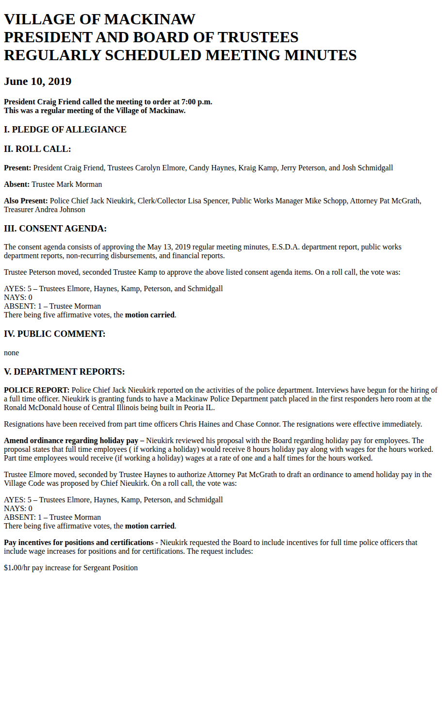VILLAGE OF MACKINAW
PRESIDENT AND BOARD OF TRUSTEES
REGULARLY SCHEDULED MEETING MINUTES
June 10, 2019
President Craig Friend called the meeting to order at 7:00 p.m.
This was a regular meeting of the Village of Mackinaw.
I. PLEDGE OF ALLEGIANCE
II. ROLL CALL:
Present: President Craig Friend, Trustees Carolyn Elmore, Candy Haynes, Kraig Kamp, Jerry Peterson, and Josh Schmidgall
Absent: Trustee Mark Morman
Also Present: Police Chief Jack Nieukirk, Clerk/Collector Lisa Spencer, Public Works Manager Mike Schopp, Attorney Pat McGrath, Treasurer Andrea Johnson
III. CONSENT AGENDA:
The consent agenda consists of approving the May 13, 2019 regular meeting minutes, E.S.D.A. department report, public works department reports, non-recurring disbursements, and financial reports.
Trustee Peterson moved, seconded Trustee Kamp to approve the above listed consent agenda items. On a roll call, the vote was:
AYES: 5 – Trustees Elmore, Haynes, Kamp, Peterson, and Schmidgall
NAYS: 0
ABSENT: 1 – Trustee Morman
There being five affirmative votes, the motion carried.
IV. PUBLIC COMMENT:
none
V. DEPARTMENT REPORTS:
POLICE REPORT: Police Chief Jack Nieukirk reported on the activities of the police department. Interviews have begun for the hiring of a full time officer. Nieukirk is granting funds to have a Mackinaw Police Department patch placed in the first responders hero room at the Ronald McDonald house of Central Illinois being built in Peoria IL.
Resignations have been received from part time officers Chris Haines and Chase Connor. The resignations were effective immediately.
Amend ordinance regarding holiday pay – Nieukirk reviewed his proposal with the Board regarding holiday pay for employees. The proposal states that full time employees ( if working a holiday) would receive 8 hours holiday pay along with wages for the hours worked. Part time employees would receive (if working a holiday) wages at a rate of one and a half times for the hours worked.
Trustee Elmore moved, seconded by Trustee Haynes to authorize Attorney Pat McGrath to draft an ordinance to amend holiday pay in the Village Code was proposed by Chief Nieukirk. On a roll call, the vote was:
AYES: 5 – Trustees Elmore, Haynes, Kamp, Peterson, and Schmidgall
NAYS: 0
ABSENT: 1 – Trustee Morman
There being five affirmative votes, the motion carried.
Pay incentives for positions and certifications - Nieukirk requested the Board to include incentives for full time police officers that include wage increases for positions and for certifications. The request includes:
$1. 00/hr pay increase for Sergeant Position